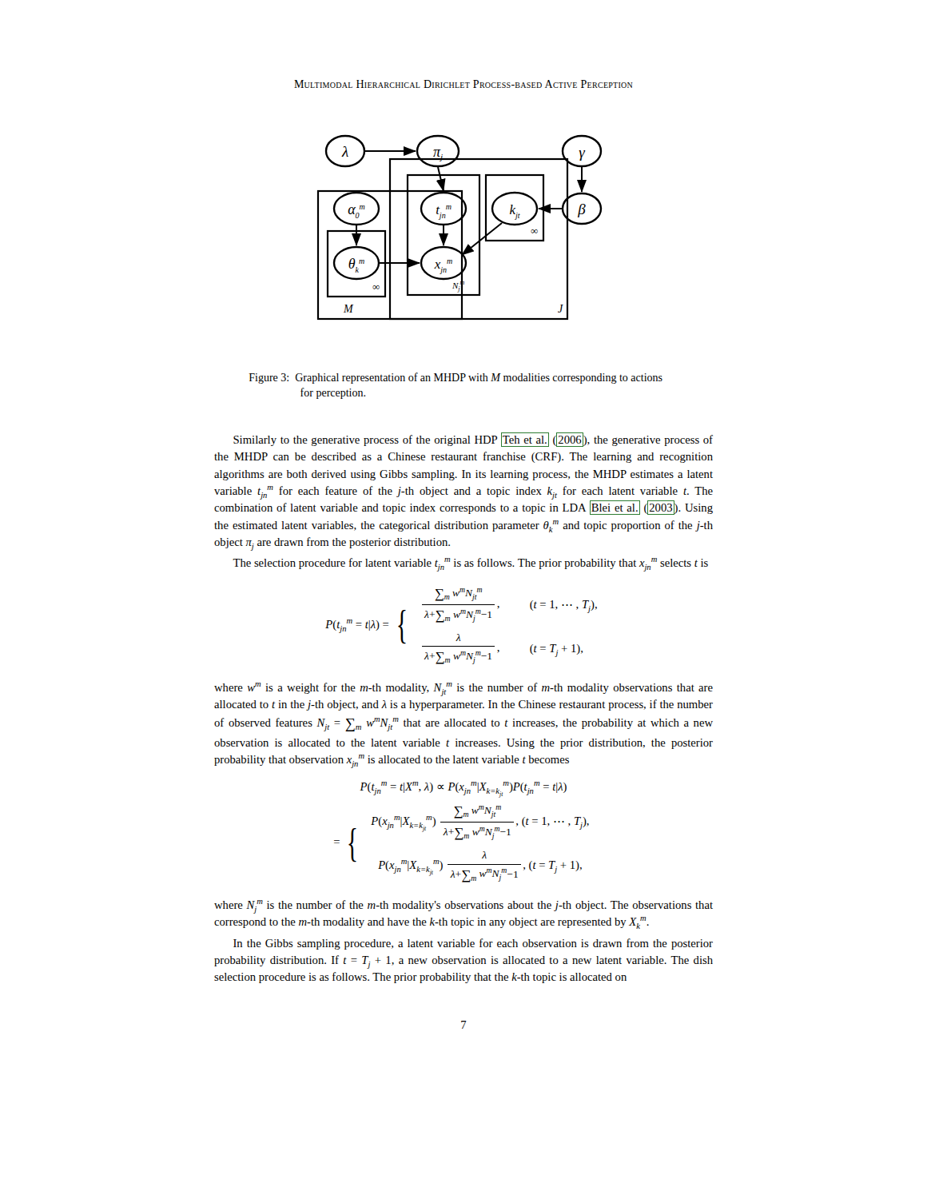Multimodal Hierarchical Dirichlet Process-based Active Perception
J M Njm ∞ ∞ λ πj γ α0m tjnm kjt β θkm xjnm
Figure 3: Graphical representation of an MHDP with M modalities corresponding to actions for perception.
Similarly to the generative process of the original HDP Teh et al. (2006), the generative process of the MHDP can be described as a Chinese restaurant franchise (CRF). The learning and recognition algorithms are both derived using Gibbs sampling. In its learning process, the MHDP estimates a latent variable tjnm for each feature of the j-th object and a topic index kjt for each latent variable t. The combination of latent variable and topic index corresponds to a topic in LDA Blei et al. (2003). Using the estimated latent variables, the categorical distribution parameter θkm and topic proportion of the j-th object πj are drawn from the posterior distribution.
The selection procedure for latent variable tjnm is as follows. The prior probability that xjnm selects t is
P(tjnm = t|λ) = {
| ∑ m w m N jt m λ + ∑ m w m N j m −1 , | ( t = 1, ⋯ , T j ), |
| λ λ + ∑ m w m N j m −1 , | ( t = T j + 1), |
where wm is a weight for the m-th modality, Njtm is the number of m-th modality observations that are allocated to t in the j-th object, and λ is a hyperparameter. In the Chinese restaurant process, if the number of observed features Njt = ∑m wmNjtm that are allocated to t increases, the probability at which a new observation is allocated to the latent variable t increases. Using the prior distribution, the posterior probability that observation xjnm is allocated to the latent variable t becomes
P(tjnm = t|Xm, λ) ∝ P(xjnm|Xk=kjtm)P(tjnm = t|λ)
= {
| P ( x jn m / X k=k jt m ) ∑ m w m N jt m λ + ∑ m w m N j m −1 , ( t = 1, ⋯ , T j ), |
| P ( x jn m / X k=k jt m ) λ λ + ∑ m w m N j m −1 , ( t = T j + 1), |
where Njm is the number of the m-th modality's observations about the j-th object. The observations that correspond to the m-th modality and have the k-th topic in any object are represented by Xkm.
In the Gibbs sampling procedure, a latent variable for each observation is drawn from the posterior probability distribution. If t = Tj + 1, a new observation is allocated to a new latent variable. The dish selection procedure is as follows. The prior probability that the k-th topic is allocated on
7